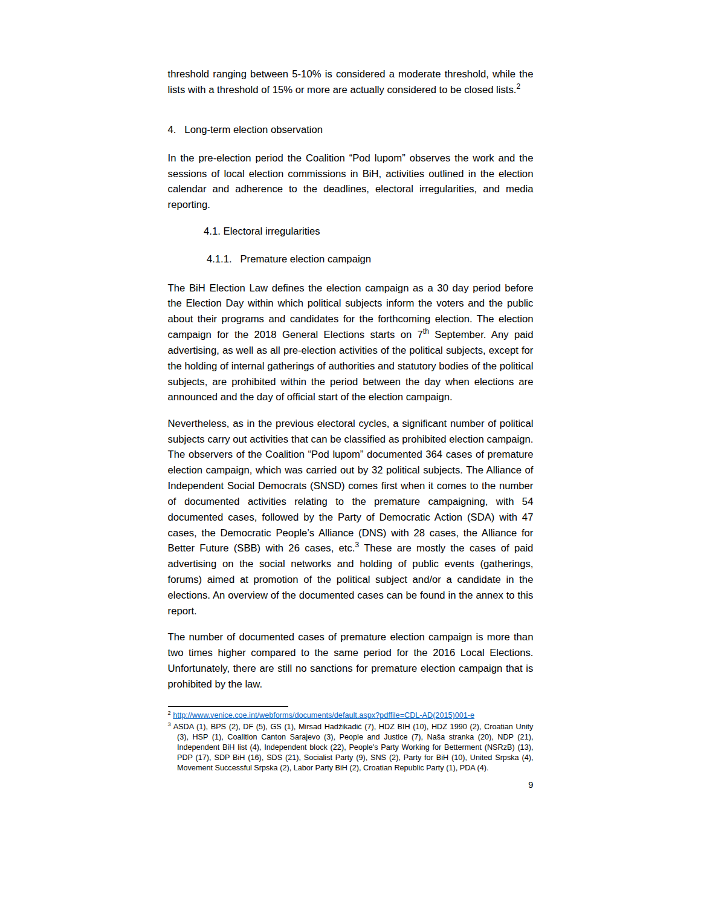threshold ranging between 5-10% is considered a moderate threshold, while the lists with a threshold of 15% or more are actually considered to be closed lists.2
4. Long-term election observation
In the pre-election period the Coalition “Pod lupom” observes the work and the sessions of local election commissions in BiH, activities outlined in the election calendar and adherence to the deadlines, electoral irregularities, and media reporting.
4.1. Electoral irregularities
4.1.1. Premature election campaign
The BiH Election Law defines the election campaign as a 30 day period before the Election Day within which political subjects inform the voters and the public about their programs and candidates for the forthcoming election. The election campaign for the 2018 General Elections starts on 7th September. Any paid advertising, as well as all pre-election activities of the political subjects, except for the holding of internal gatherings of authorities and statutory bodies of the political subjects, are prohibited within the period between the day when elections are announced and the day of official start of the election campaign.
Nevertheless, as in the previous electoral cycles, a significant number of political subjects carry out activities that can be classified as prohibited election campaign. The observers of the Coalition “Pod lupom” documented 364 cases of premature election campaign, which was carried out by 32 political subjects. The Alliance of Independent Social Democrats (SNSD) comes first when it comes to the number of documented activities relating to the premature campaigning, with 54 documented cases, followed by the Party of Democratic Action (SDA) with 47 cases, the Democratic People’s Alliance (DNS) with 28 cases, the Alliance for Better Future (SBB) with 26 cases, etc.3 These are mostly the cases of paid advertising on the social networks and holding of public events (gatherings, forums) aimed at promotion of the political subject and/or a candidate in the elections. An overview of the documented cases can be found in the annex to this report.
The number of documented cases of premature election campaign is more than two times higher compared to the same period for the 2016 Local Elections. Unfortunately, there are still no sanctions for premature election campaign that is prohibited by the law.
2 http://www.venice.coe.int/webforms/documents/default.aspx?pdffile=CDL-AD(2015)001-e
3 ASDA (1), BPS (2), DF (5), GS (1), Mirsad Hadžikadić (7), HDZ BIH (10), HDZ 1990 (2), Croatian Unity (3), HSP (1), Coalition Canton Sarajevo (3), People and Justice (7), Naša stranka (20), NDP (21), Independent BiH list (4), Independent block (22), People's Party Working for Betterment (NSRzB) (13), PDP (17), SDP BiH (16), SDS (21), Socialist Party (9), SNS (2), Party for BiH (10), United Srpska (4), Movement Successful Srpska (2), Labor Party BiH (2), Croatian Republic Party (1), PDA (4).
9